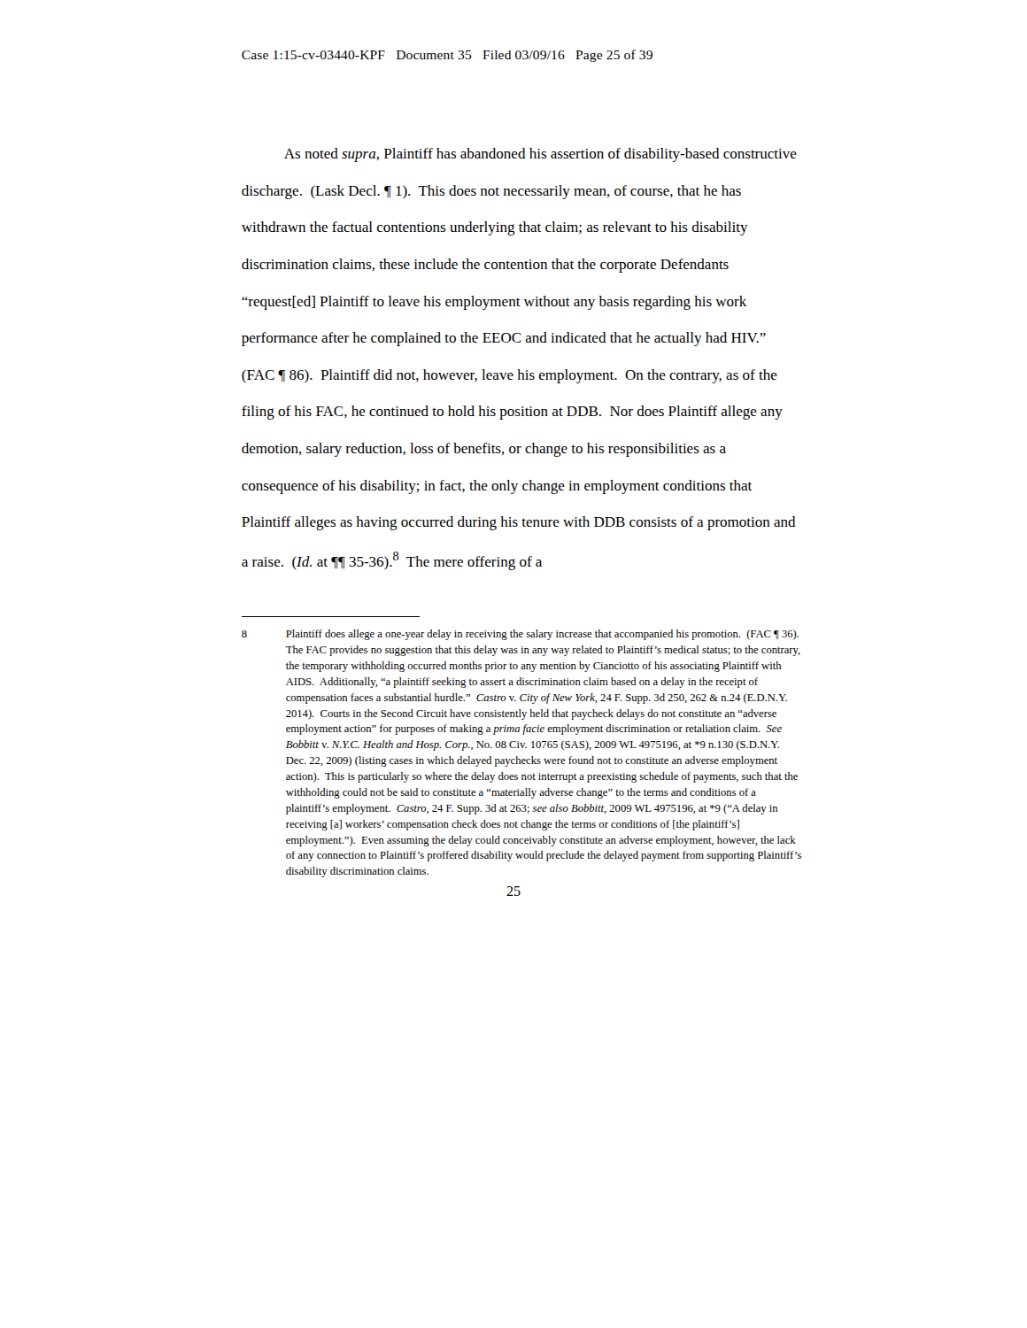Case 1:15-cv-03440-KPF Document 35 Filed 03/09/16 Page 25 of 39
As noted supra, Plaintiff has abandoned his assertion of disability-based constructive discharge. (Lask Decl. ¶ 1). This does not necessarily mean, of course, that he has withdrawn the factual contentions underlying that claim; as relevant to his disability discrimination claims, these include the contention that the corporate Defendants “request[ed] Plaintiff to leave his employment without any basis regarding his work performance after he complained to the EEOC and indicated that he actually had HIV.” (FAC ¶ 86). Plaintiff did not, however, leave his employment. On the contrary, as of the filing of his FAC, he continued to hold his position at DDB. Nor does Plaintiff allege any demotion, salary reduction, loss of benefits, or change to his responsibilities as a consequence of his disability; in fact, the only change in employment conditions that Plaintiff alleges as having occurred during his tenure with DDB consists of a promotion and a raise. (Id. at ¶¶ 35-36).8 The mere offering of a
8
Plaintiff does allege a one-year delay in receiving the salary increase that accompanied his promotion. (FAC ¶ 36). The FAC provides no suggestion that this delay was in any way related to Plaintiff’s medical status; to the contrary, the temporary withholding occurred months prior to any mention by Cianciotto of his associating Plaintiff with AIDS. Additionally, “a plaintiff seeking to assert a discrimination claim based on a delay in the receipt of compensation faces a substantial hurdle.” Castro v. City of New York, 24 F. Supp. 3d 250, 262 & n.24 (E.D.N.Y. 2014). Courts in the Second Circuit have consistently held that paycheck delays do not constitute an “adverse employment action” for purposes of making a prima facie employment discrimination or retaliation claim. See Bobbitt v. N.Y.C. Health and Hosp. Corp., No. 08 Civ. 10765 (SAS), 2009 WL 4975196, at *9 n.130 (S.D.N.Y. Dec. 22, 2009) (listing cases in which delayed paychecks were found not to constitute an adverse employment action). This is particularly so where the delay does not interrupt a preexisting schedule of payments, such that the withholding could not be said to constitute a “materially adverse change” to the terms and conditions of a plaintiff’s employment. Castro, 24 F. Supp. 3d at 263; see also Bobbitt, 2009 WL 4975196, at *9 (“A delay in receiving [a] workers’ compensation check does not change the terms or conditions of [the plaintiff’s] employment.”). Even assuming the delay could conceivably constitute an adverse employment, however, the lack of any connection to Plaintiff’s proffered disability would preclude the delayed payment from supporting Plaintiff’s disability discrimination claims.
25